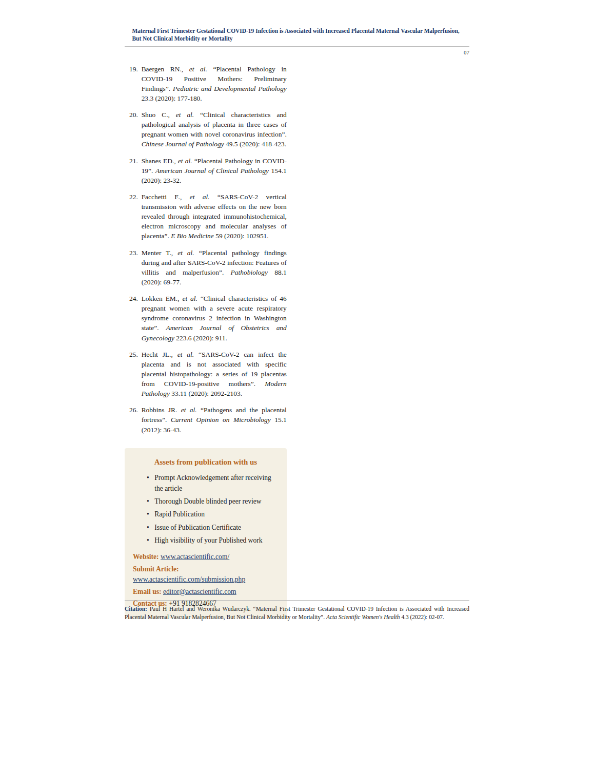Maternal First Trimester Gestational COVID-19 Infection is Associated with Increased Placental Maternal Vascular Malperfusion, But Not Clinical Morbidity or Mortality
07
19. Baergen RN., et al. “Placental Pathology in COVID-19 Positive Mothers: Preliminary Findings”. Pediatric and Developmental Pathology 23.3 (2020): 177-180.
20. Shuo C., et al. “Clinical characteristics and pathological analysis of placenta in three cases of pregnant women with novel coronavirus infection”. Chinese Journal of Pathology 49.5 (2020): 418-423.
21. Shanes ED., et al. “Placental Pathology in COVID-19”. American Journal of Clinical Pathology 154.1 (2020): 23-32.
22. Facchetti F., et al. “SARS-CoV-2 vertical transmission with adverse effects on the new born revealed through integrated immunohistochemical, electron microscopy and molecular analyses of placenta”. E Bio Medicine 59 (2020): 102951.
23. Menter T., et al. “Placental pathology findings during and after SARS-CoV-2 infection: Features of villitis and malperfusion”. Pathobiology 88.1 (2020): 69-77.
24. Lokken EM., et al. “Clinical characteristics of 46 pregnant women with a severe acute respiratory syndrome coronavirus 2 infection in Washington state”. American Journal of Obstetrics and Gynecology 223.6 (2020): 911.
25. Hecht JL., et al. “SARS-CoV-2 can infect the placenta and is not associated with specific placental histopathology: a series of 19 placentas from COVID-19-positive mothers”. Modern Pathology 33.11 (2020): 2092-2103.
26. Robbins JR. et al. “Pathogens and the placental fortress”. Current Opinion on Microbiology 15.1 (2012): 36-43.
Assets from publication with us
Prompt Acknowledgement after receiving the article
Thorough Double blinded peer review
Rapid Publication
Issue of Publication Certificate
High visibility of your Published work
Website: www.actascientific.com/
Submit Article: www.actascientific.com/submission.php
Email us: editor@actascientific.com
Contact us: +91 9182824667
Citation: Paul H Hartel and Weronika Wudarczyk. “Maternal First Trimester Gestational COVID-19 Infection is Associated with Increased Placental Maternal Vascular Malperfusion, But Not Clinical Morbidity or Mortality”. Acta Scientific Women's Health 4.3 (2022): 02-07.